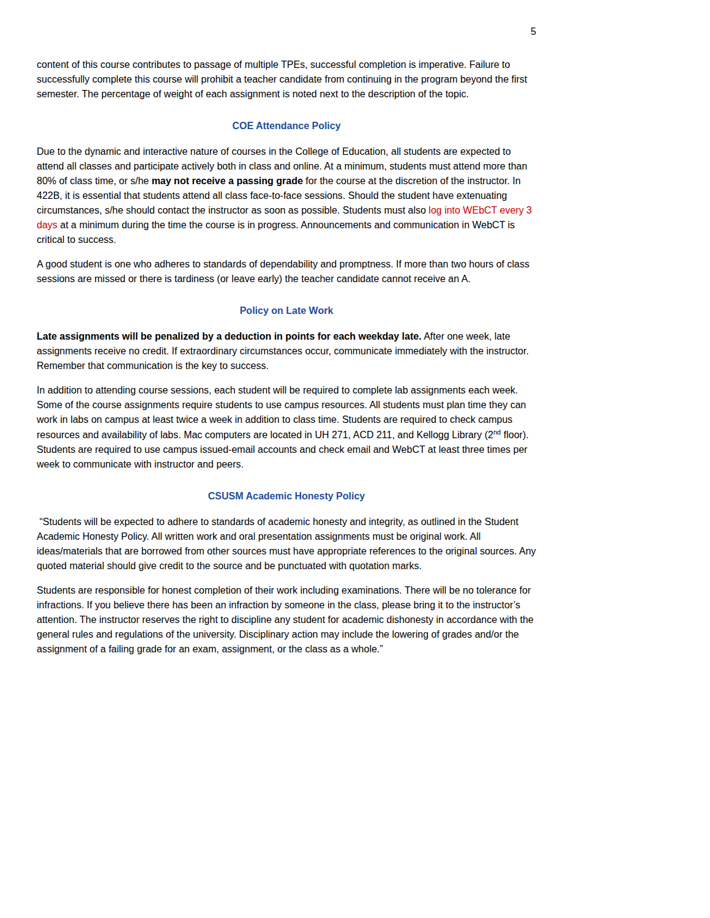5
content of this course contributes to passage of multiple TPEs, successful completion is imperative. Failure to successfully complete this course will prohibit a teacher candidate from continuing in the program beyond the first semester. The percentage of weight of each assignment is noted next to the description of the topic.
COE Attendance Policy
Due to the dynamic and interactive nature of courses in the College of Education, all students are expected to attend all classes and participate actively both in class and online. At a minimum, students must attend more than 80% of class time, or s/he may not receive a passing grade for the course at the discretion of the instructor. In 422B, it is essential that students attend all class face-to-face sessions. Should the student have extenuating circumstances, s/he should contact the instructor as soon as possible. Students must also log into WEbCT every 3 days at a minimum during the time the course is in progress. Announcements and communication in WebCT is critical to success.
A good student is one who adheres to standards of dependability and promptness. If more than two hours of class sessions are missed or there is tardiness (or leave early) the teacher candidate cannot receive an A.
Policy on Late Work
Late assignments will be penalized by a deduction in points for each weekday late. After one week, late assignments receive no credit. If extraordinary circumstances occur, communicate immediately with the instructor. Remember that communication is the key to success.
In addition to attending course sessions, each student will be required to complete lab assignments each week. Some of the course assignments require students to use campus resources. All students must plan time they can work in labs on campus at least twice a week in addition to class time. Students are required to check campus resources and availability of labs. Mac computers are located in UH 271, ACD 211, and Kellogg Library (2nd floor). Students are required to use campus issued-email accounts and check email and WebCT at least three times per week to communicate with instructor and peers.
CSUSM Academic Honesty Policy
“Students will be expected to adhere to standards of academic honesty and integrity, as outlined in the Student Academic Honesty Policy. All written work and oral presentation assignments must be original work. All ideas/materials that are borrowed from other sources must have appropriate references to the original sources. Any quoted material should give credit to the source and be punctuated with quotation marks.
Students are responsible for honest completion of their work including examinations. There will be no tolerance for infractions. If you believe there has been an infraction by someone in the class, please bring it to the instructor’s attention. The instructor reserves the right to discipline any student for academic dishonesty in accordance with the general rules and regulations of the university. Disciplinary action may include the lowering of grades and/or the assignment of a failing grade for an exam, assignment, or the class as a whole.”